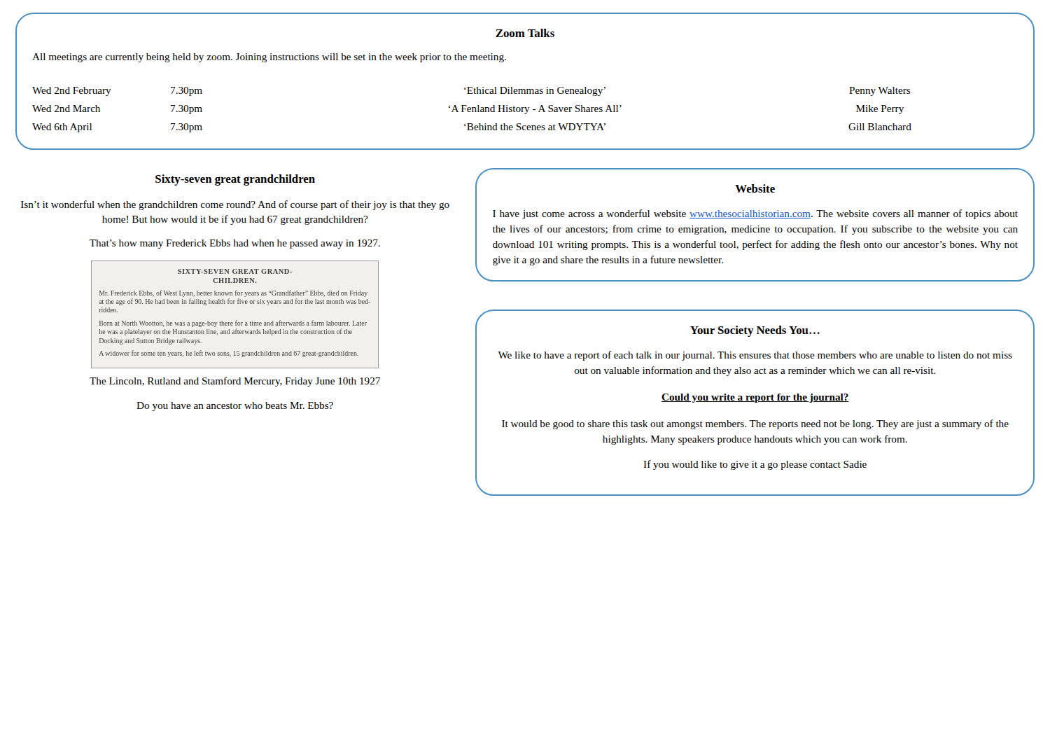Zoom Talks
All meetings are currently being held by zoom. Joining instructions will be set in the week prior to the meeting.
| Wed 2nd February | 7.30pm | ‘Ethical Dilemmas in Genealogy’ | Penny Walters |
| Wed 2nd March | 7.30pm | ‘A Fenland History - A Saver Shares All’ | Mike Perry |
| Wed 6th April | 7.30pm | ‘Behind the Scenes at WDYTYA’ | Gill Blanchard |
Sixty-seven great grandchildren
Isn’t it wonderful when the grandchildren come round? And of course part of their joy is that they go home! But how would it be if you had 67 great grandchildren?
That’s how many Frederick Ebbs had when he passed away in 1927.
SIXTY-SEVEN GREAT GRAND-
CHILDREN.
Mr. Frederick Ebbs, of West Lynn, better known for years as “Grandfather” Ebbs, died on Friday at the age of 90. He had been in failing health for five or six years and for the last month was bed-ridden.
Born at North Wootton, he was a page-boy there for a time and afterwards a farm labourer. Later he was a platelayer on the Hunstanton line, and afterwards helped in the construction of the Docking and Sutton Bridge railways.
A widower for some ten years, he left two sons, 15 grandchildren and 67 great-grandchildren.
The Lincoln, Rutland and Stamford Mercury, Friday June 10th 1927
Do you have an ancestor who beats Mr. Ebbs?
Website
I have just come across a wonderful website www.thesocialhistorian.com. The website covers all manner of topics about the lives of our ancestors; from crime to emigration, medicine to occupation. If you subscribe to the website you can download 101 writing prompts. This is a wonderful tool, perfect for adding the flesh onto our ancestor’s bones. Why not give it a go and share the results in a future newsletter.
Your Society Needs You…
We like to have a report of each talk in our journal. This ensures that those members who are unable to listen do not miss out on valuable information and they also act as a reminder which we can all re-visit.
Could you write a report for the journal?
It would be good to share this task out amongst members. The reports need not be long. They are just a summary of the highlights. Many speakers produce handouts which you can work from.
If you would like to give it a go please contact Sadie